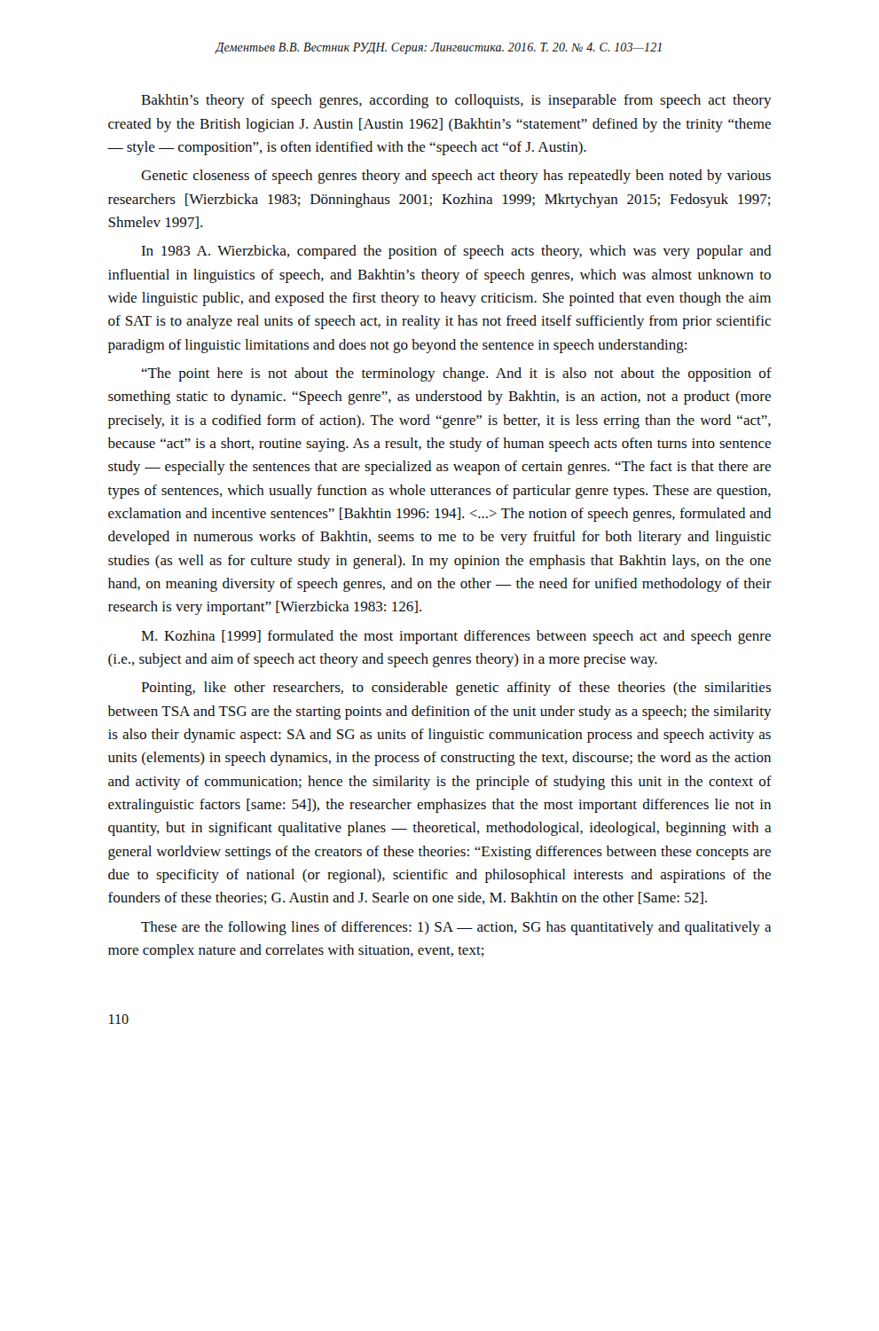Дементьев В.В. Вестник РУДН. Серия: Лингвистика. 2016. Т. 20. № 4. С. 103—121
Bakhtin’s theory of speech genres, according to colloquists, is inseparable from speech act theory created by the British logician J. Austin [Austin 1962] (Bakhtin’s “statement” defined by the trinity “theme — style — composition”, is often identified with the “speech act “of J. Austin).
Genetic closeness of speech genres theory and speech act theory has repeatedly been noted by various researchers [Wierzbicka 1983; Dönninghaus 2001; Kozhina 1999; Mkrtychyan 2015; Fedosyuk 1997; Shmelev 1997].
In 1983 A. Wierzbicka, compared the position of speech acts theory, which was very popular and influential in linguistics of speech, and Bakhtin’s theory of speech genres, which was almost unknown to wide linguistic public, and exposed the first theory to heavy criticism. She pointed that even though the aim of SAT is to analyze real units of speech act, in reality it has not freed itself sufficiently from prior scientific paradigm of linguistic limitations and does not go beyond the sentence in speech understanding:
“The point here is not about the terminology change. And it is also not about the opposition of something static to dynamic. “Speech genre”, as understood by Bakhtin, is an action, not a product (more precisely, it is a codified form of action). The word “genre” is better, it is less erring than the word “act”, because “act” is a short, routine saying. As a result, the study of human speech acts often turns into sentence study — especially the sentences that are specialized as weapon of certain genres. “The fact is that there are types of sentences, which usually function as whole utterances of particular genre types. These are question, exclamation and incentive sentences” [Bakhtin 1996: 194]. <...> The notion of speech genres, formulated and developed in numerous works of Bakhtin, seems to me to be very fruitful for both literary and linguistic studies (as well as for culture study in general). In my opinion the emphasis that Bakhtin lays, on the one hand, on meaning diversity of speech genres, and on the other — the need for unified methodology of their research is very important” [Wierzbicka 1983: 126].
M. Kozhina [1999] formulated the most important differences between speech act and speech genre (i.e., subject and aim of speech act theory and speech genres theory) in a more precise way.
Pointing, like other researchers, to considerable genetic affinity of these theories (the similarities between TSA and TSG are the starting points and definition of the unit under study as a speech; the similarity is also their dynamic aspect: SA and SG as units of linguistic communication process and speech activity as units (elements) in speech dynamics, in the process of constructing the text, discourse; the word as the action and activity of communication; hence the similarity is the principle of studying this unit in the context of extralinguistic factors [same: 54]), the researcher emphasizes that the most important differences lie not in quantity, but in significant qualitative planes — theoretical, methodological, ideological, beginning with a general worldview settings of the creators of these theories: “Existing differences between these concepts are due to specificity of national (or regional), scientific and philosophical interests and aspirations of the founders of these theories; G. Austin and J. Searle on one side, M. Bakhtin on the other [Same: 52].
These are the following lines of differences: 1) SA — action, SG has quantitatively and qualitatively a more complex nature and correlates with situation, event, text;
110